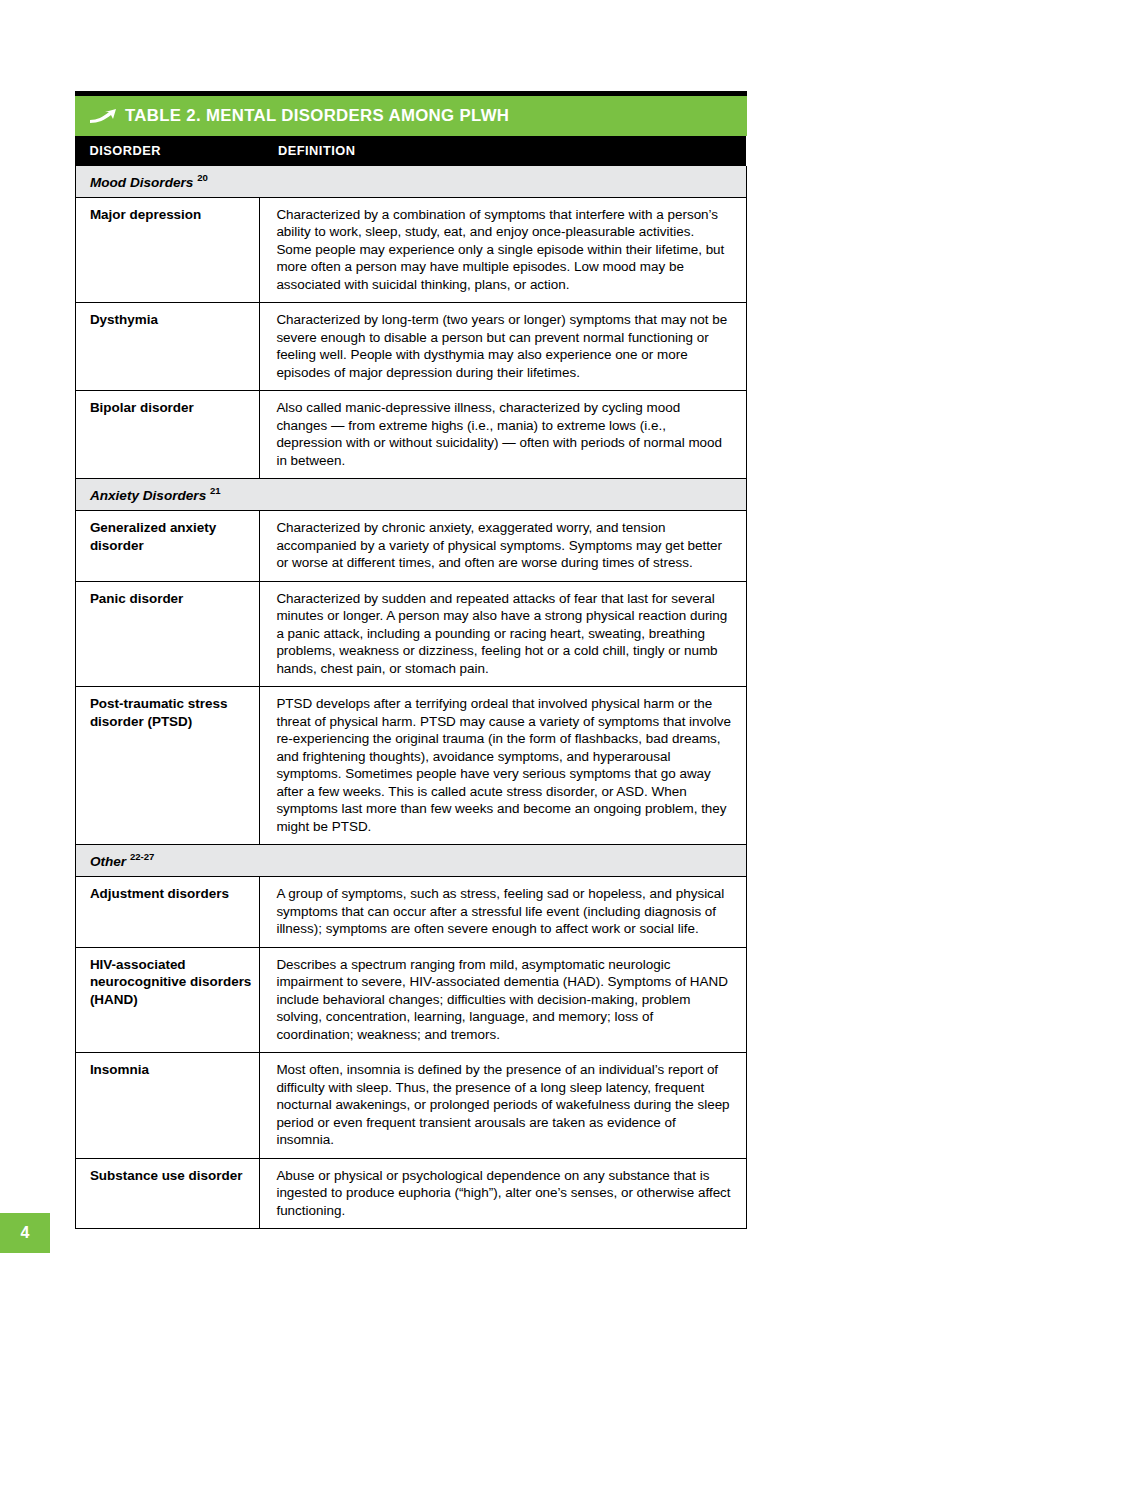Table 2. Mental Disorders Among PLWH
| Disorder | Definition |
| Mood Disorders 20 |
| Major depression | Characterized by a combination of symptoms that interfere with a person’s ability to work, sleep, study, eat, and enjoy once-pleasurable activities. Some people may experience only a single episode within their lifetime, but more often a person may have multiple episodes. Low mood may be associated with suicidal thinking, plans, or action. |
| Dysthymia | Characterized by long-term (two years or longer) symptoms that may not be severe enough to disable a person but can prevent normal functioning or feeling well. People with dysthymia may also experience one or more episodes of major depression during their lifetimes. |
| Bipolar disorder | Also called manic-depressive illness, characterized by cycling mood changes — from extreme highs (i.e., mania) to extreme lows (i.e., depression with or without suicidality) — often with periods of normal mood in between. |
| Anxiety Disorders 21 |
| Generalized anxiety disorder | Characterized by chronic anxiety, exaggerated worry, and tension accompanied by a variety of physical symptoms. Symptoms may get better or worse at different times, and often are worse during times of stress. |
| Panic disorder | Characterized by sudden and repeated attacks of fear that last for several minutes or longer. A person may also have a strong physical reaction during a panic attack, including a pounding or racing heart, sweating, breathing problems, weakness or dizziness, feeling hot or a cold chill, tingly or numb hands, chest pain, or stomach pain. |
| Post-traumatic stress disorder (PTSD) | PTSD develops after a terrifying ordeal that involved physical harm or the threat of physical harm. PTSD may cause a variety of symptoms that involve re-experiencing the original trauma (in the form of flashbacks, bad dreams, and frightening thoughts), avoidance symptoms, and hyperarousal symptoms. Sometimes people have very serious symptoms that go away after a few weeks. This is called acute stress disorder, or ASD. When symptoms last more than few weeks and become an ongoing problem, they might be PTSD. |
| Other 22-27 |
| Adjustment disorders | A group of symptoms, such as stress, feeling sad or hopeless, and physical symptoms that can occur after a stressful life event (including diagnosis of illness); symptoms are often severe enough to affect work or social life. |
| HIV-associated neurocognitive disorders (HAND) | Describes a spectrum ranging from mild, asymptomatic neurologic impairment to severe, HIV-associated dementia (HAD). Symptoms of HAND include behavioral changes; difficulties with decision-making, problem solving, concentration, learning, language, and memory; loss of coordination; weakness; and tremors. |
| Insomnia | Most often, insomnia is defined by the presence of an individual’s report of difficulty with sleep. Thus, the presence of a long sleep latency, frequent nocturnal awakenings, or prolonged periods of wakefulness during the sleep period or even frequent transient arousals are taken as evidence of insomnia. |
| Substance use disorder | Abuse or physical or psychological dependence on any substance that is ingested to produce euphoria (“high”), alter one’s senses, or otherwise affect functioning. |
4